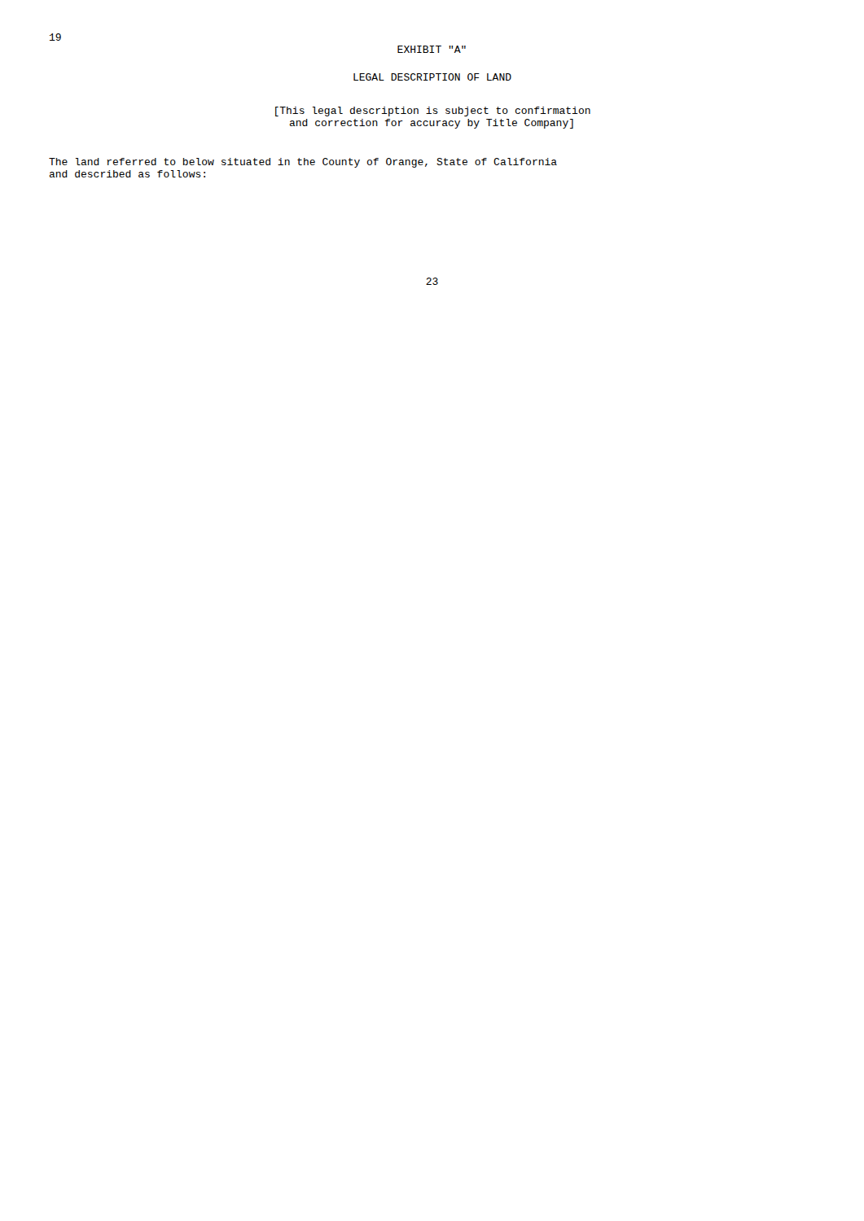19
EXHIBIT "A"
LEGAL DESCRIPTION OF LAND
[This legal description is subject to confirmation and correction for accuracy by Title Company]
The land referred to below situated in the County of Orange, State of California
and described as follows:
23